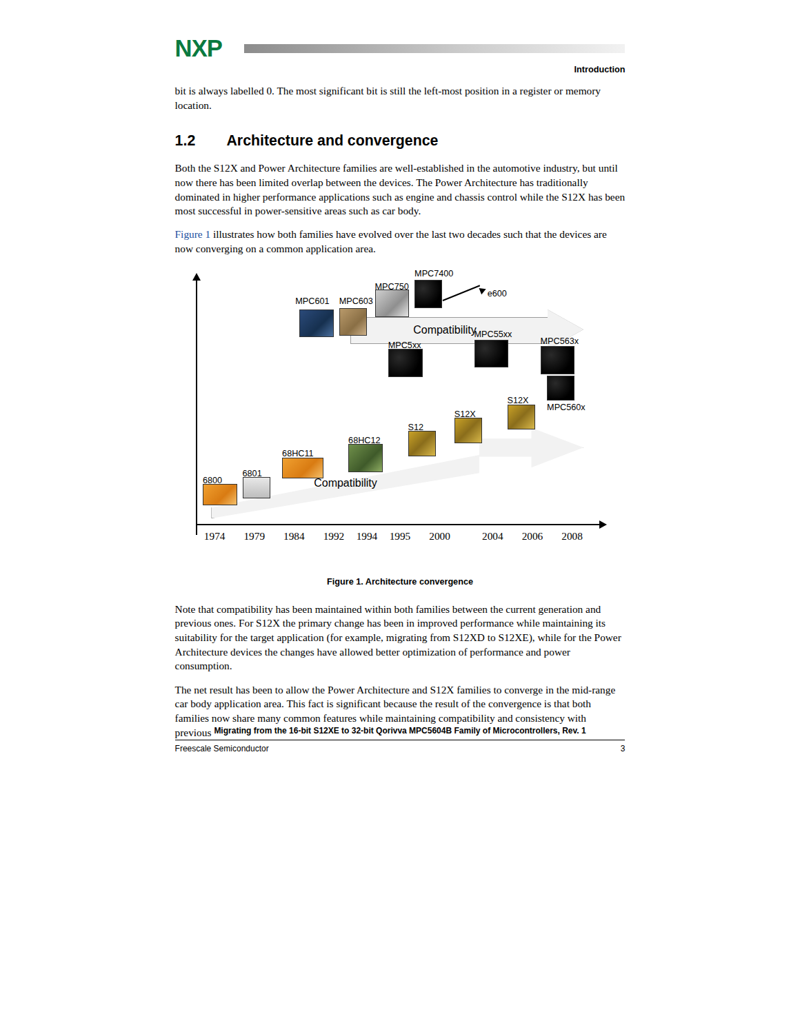NXP
Introduction
bit is always labelled 0. The most significant bit is still the left-most position in a register or memory location.
1.2 Architecture and convergence
Both the S12X and Power Architecture families are well-established in the automotive industry, but until now there has been limited overlap between the devices. The Power Architecture has traditionally dominated in higher performance applications such as engine and chassis control while the S12X has been most successful in power-sensitive areas such as car body.
Figure 1 illustrates how both families have evolved over the last two decades such that the devices are now converging on a common application area.
Compatibility
Compatibility
e600
MPC7400
MPC750
MPC601
MPC603
MPC55xx
MPC563x
MPC5xx
MPC560x
S12X
S12X
S12
68HC12
68HC11
6801
6800
1974 1979 1984 1992 1994 1995 2000 2004 2006 2008
Figure 1. Architecture convergence
Note that compatibility has been maintained within both families between the current generation and previous ones. For S12X the primary change has been in improved performance while maintaining its suitability for the target application (for example, migrating from S12XD to S12XE), while for the Power Architecture devices the changes have allowed better optimization of performance and power consumption.
The net result has been to allow the Power Architecture and S12X families to converge in the mid-range car body application area. This fact is significant because the result of the convergence is that both families now share many common features while maintaining compatibility and consistency with previous
Migrating from the 16-bit S12XE to 32-bit Qorivva MPC5604B Family of Microcontrollers, Rev. 1
Freescale Semiconductor
3